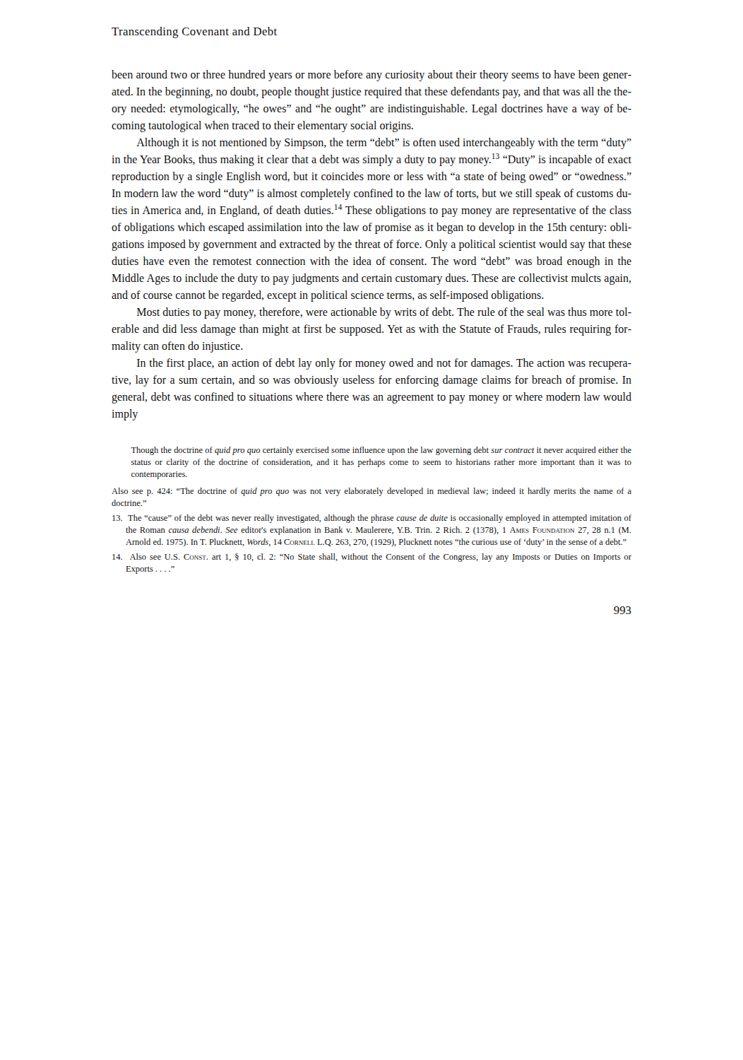Transcending Covenant and Debt
been around two or three hundred years or more before any curiosity about their theory seems to have been generated. In the beginning, no doubt, people thought justice required that these defendants pay, and that was all the theory needed: etymologically, “he owes” and “he ought” are indistinguishable. Legal doctrines have a way of becoming tautological when traced to their elementary social origins.
Although it is not mentioned by Simpson, the term “debt” is often used interchangeably with the term “duty” in the Year Books, thus making it clear that a debt was simply a duty to pay money.13 “Duty” is incapable of exact reproduction by a single English word, but it coincides more or less with “a state of being owed” or “owedness.” In modern law the word “duty” is almost completely confined to the law of torts, but we still speak of customs duties in America and, in England, of death duties.14 These obligations to pay money are representative of the class of obligations which escaped assimilation into the law of promise as it began to develop in the 15th century: obligations imposed by government and extracted by the threat of force. Only a political scientist would say that these duties have even the remotest connection with the idea of consent. The word “debt” was broad enough in the Middle Ages to include the duty to pay judgments and certain customary dues. These are collectivist mulcts again, and of course cannot be regarded, except in political science terms, as self-imposed obligations.
Most duties to pay money, therefore, were actionable by writs of debt. The rule of the seal was thus more tolerable and did less damage than might at first be supposed. Yet as with the Statute of Frauds, rules requiring formality can often do injustice.
In the first place, an action of debt lay only for money owed and not for damages. The action was recuperative, lay for a sum certain, and so was obviously useless for enforcing damage claims for breach of promise. In general, debt was confined to situations where there was an agreement to pay money or where modern law would imply
Though the doctrine of quid pro quo certainly exercised some influence upon the law governing debt sur contract it never acquired either the status or clarity of the doctrine of consideration, and it has perhaps come to seem to historians rather more important than it was to contemporaries.
Also see p. 424: “The doctrine of quid pro quo was not very elaborately developed in medieval law; indeed it hardly merits the name of a doctrine.”
13. The “cause” of the debt was never really investigated, although the phrase cause de duite is occasionally employed in attempted imitation of the Roman causa debendi. See editor's explanation in Bank v. Maulerere, Y.B. Trin. 2 Rich. 2 (1378), 1 Ames Foundation 27, 28 n.1 (M. Arnold ed. 1975). In T. Plucknett, Words, 14 Cornell L.Q. 263, 270, (1929), Plucknett notes “the curious use of ‘duty’ in the sense of a debt.”
14. Also see U.S. Const. art 1, § 10, cl. 2: “No State shall, without the Consent of the Congress, lay any Imposts or Duties on Imports or Exports . . . .”
993